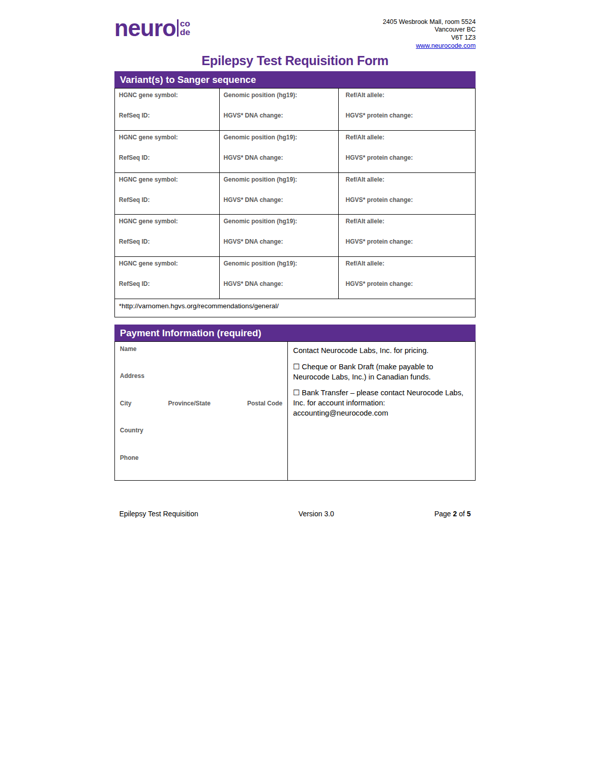neuro co de
2405 Wesbrook Mall, room 5524
Vancouver BC
V6T 1Z3
www.neurocode.com
Epilepsy Test Requisition Form
Variant(s) to Sanger sequence
| HGNC gene symbol: | Genomic position (hg19): | Ref/Alt allele: |
| RefSeq ID: | HGVS* DNA change: | HGVS* protein change: |
| HGNC gene symbol: | Genomic position (hg19): | Ref/Alt allele: |
| RefSeq ID: | HGVS* DNA change: | HGVS* protein change: |
| HGNC gene symbol: | Genomic position (hg19): | Ref/Alt allele: |
| RefSeq ID: | HGVS* DNA change: | HGVS* protein change: |
| HGNC gene symbol: | Genomic position (hg19): | Ref/Alt allele: |
| RefSeq ID: | HGVS* DNA change: | HGVS* protein change: |
| HGNC gene symbol: | Genomic position (hg19): | Ref/Alt allele: |
| RefSeq ID: | HGVS* DNA change: | HGVS* protein change: |
*http://varnomen.hgvs.org/recommendations/general/
Payment Information (required)
| Name Address City Province/State Postal Code Country Phone | Contact Neurocode Labs, Inc. for pricing. ☐ Cheque or Bank Draft (make payable to Neurocode Labs, Inc.) in Canadian funds. ☐ Bank Transfer – please contact Neurocode Labs, Inc. for account information: accounting@neurocode.com |
Epilepsy Test Requisition
Version 3.0
Page 2 of 5